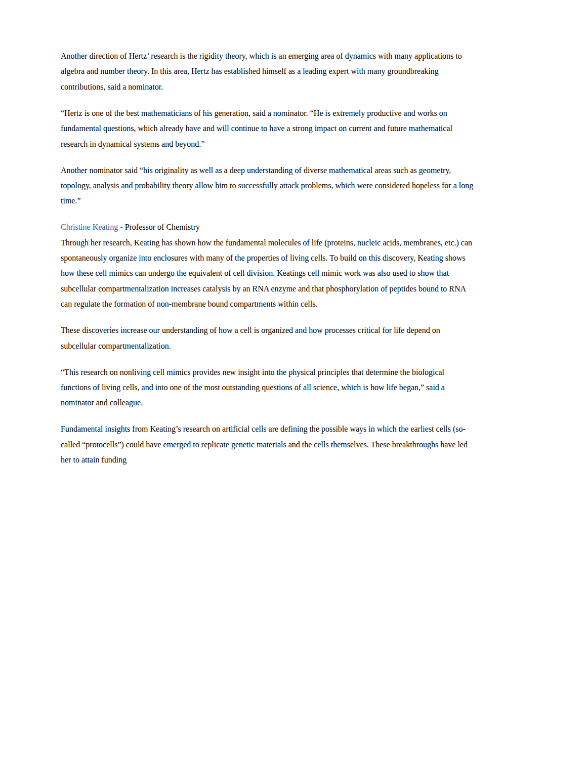Another direction of Hertz’ research is the rigidity theory, which is an emerging area of dynamics with many applications to algebra and number theory. In this area, Hertz has established himself as a leading expert with many groundbreaking contributions, said a nominator.
“Hertz is one of the best mathematicians of his generation, said a nominator. “He is extremely productive and works on fundamental questions, which already have and will continue to have a strong impact on current and future mathematical research in dynamical systems and beyond.”
Another nominator said “his originality as well as a deep understanding of diverse mathematical areas such as geometry, topology, analysis and probability theory allow him to successfully attack problems, which were considered hopeless for a long time.”
Christine Keating - Professor of Chemistry
Through her research, Keating has shown how the fundamental molecules of life (proteins, nucleic acids, membranes, etc.) can spontaneously organize into enclosures with many of the properties of living cells. To build on this discovery, Keating shows how these cell mimics can undergo the equivalent of cell division. Keatings cell mimic work was also used to show that subcellular compartmentalization increases catalysis by an RNA enzyme and that phosphorylation of peptides bound to RNA can regulate the formation of non-membrane bound compartments within cells.
These discoveries increase our understanding of how a cell is organized and how processes critical for life depend on subcellular compartmentalization.
“This research on nonliving cell mimics provides new insight into the physical principles that determine the biological functions of living cells, and into one of the most outstanding questions of all science, which is how life began,” said a nominator and colleague.
Fundamental insights from Keating’s research on artificial cells are defining the possible ways in which the earliest cells (so-called “protocells”) could have emerged to replicate genetic materials and the cells themselves. These breakthroughs have led her to attain funding